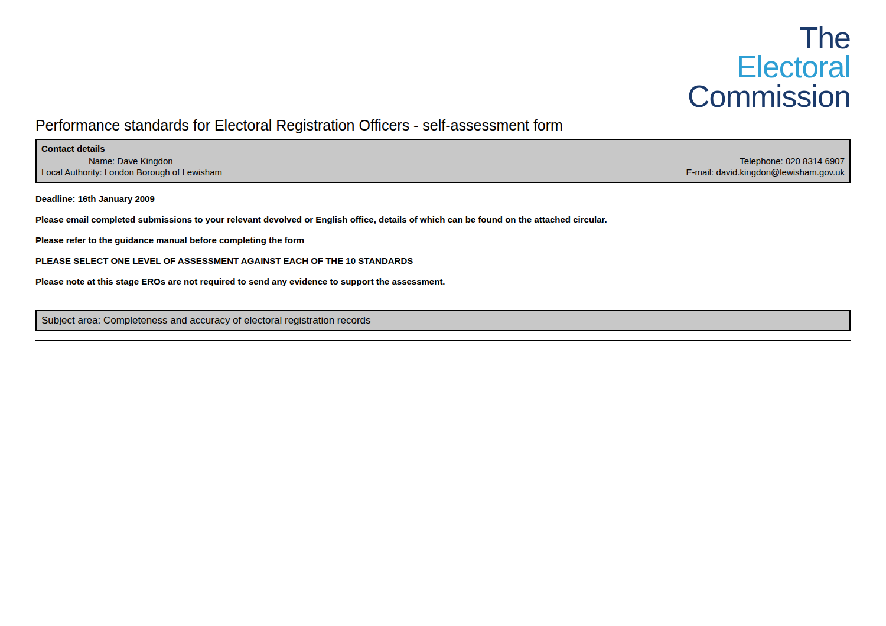The
Electoral
Commission
Performance standards for Electoral Registration Officers - self-assessment form
Contact details
Name: Dave Kingdon
Telephone: 020 8314 6907
Local Authority: London Borough of Lewisham
E-mail: david.kingdon@lewisham.gov.uk
Deadline: 16th January 2009
Please email completed submissions to your relevant devolved or English office, details of which can be found on the attached circular.
Please refer to the guidance manual before completing the form
PLEASE SELECT ONE LEVEL OF ASSESSMENT AGAINST EACH OF THE 10 STANDARDS
Please note at this stage EROs are not required to send any evidence to support the assessment.
Subject area: Completeness and accuracy of electoral registration records